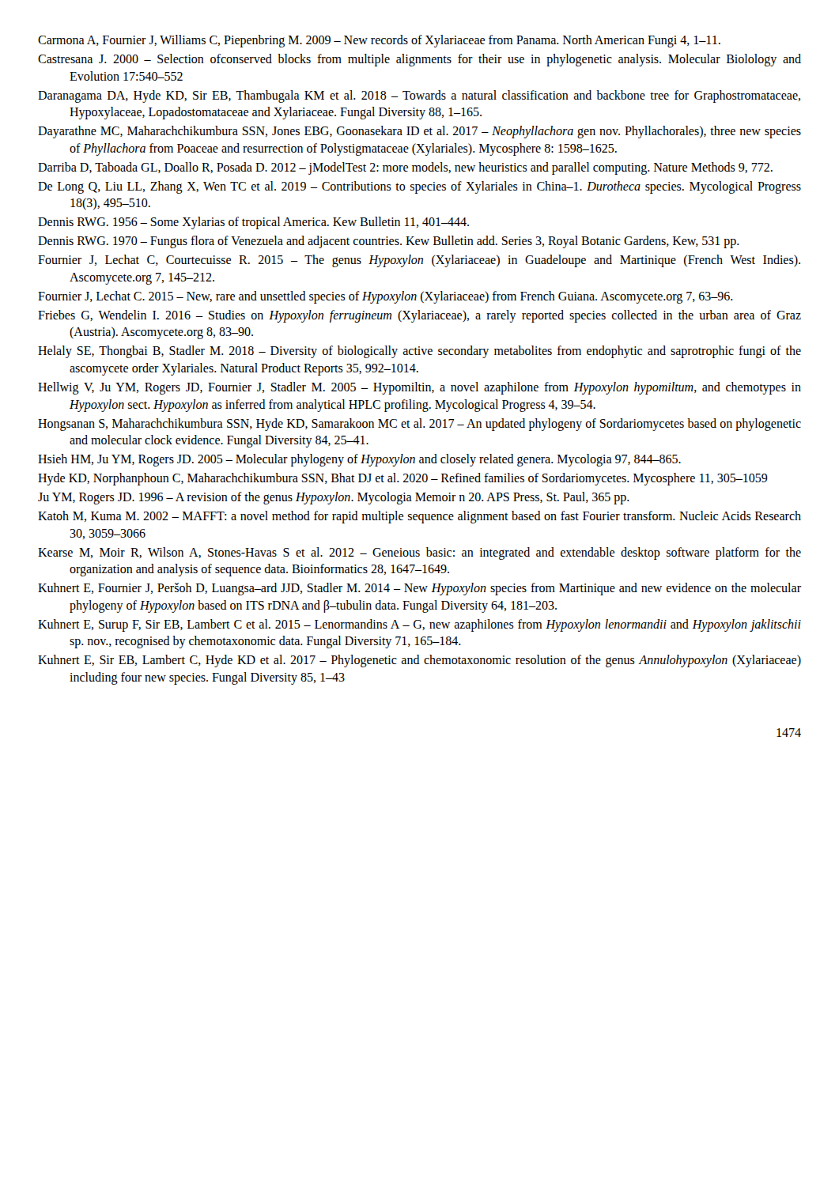Carmona A, Fournier J, Williams C, Piepenbring M. 2009 – New records of Xylariaceae from Panama. North American Fungi 4, 1–11.
Castresana J. 2000 – Selection ofconserved blocks from multiple alignments for their use in phylogenetic analysis. Molecular Biolology and Evolution 17:540–552
Daranagama DA, Hyde KD, Sir EB, Thambugala KM et al. 2018 – Towards a natural classification and backbone tree for Graphostromataceae, Hypoxylaceae, Lopadostomataceae and Xylariaceae. Fungal Diversity 88, 1–165.
Dayarathne MC, Maharachchikumbura SSN, Jones EBG, Goonasekara ID et al. 2017 – Neophyllachora gen nov. Phyllachorales), three new species of Phyllachora from Poaceae and resurrection of Polystigmataceae (Xylariales). Mycosphere 8: 1598–1625.
Darriba D, Taboada GL, Doallo R, Posada D. 2012 – jModelTest 2: more models, new heuristics and parallel computing. Nature Methods 9, 772.
De Long Q, Liu LL, Zhang X, Wen TC et al. 2019 – Contributions to species of Xylariales in China–1. Durotheca species. Mycological Progress 18(3), 495–510.
Dennis RWG. 1956 – Some Xylarias of tropical America. Kew Bulletin 11, 401–444.
Dennis RWG. 1970 – Fungus flora of Venezuela and adjacent countries. Kew Bulletin add. Series 3, Royal Botanic Gardens, Kew, 531 pp.
Fournier J, Lechat C, Courtecuisse R. 2015 – The genus Hypoxylon (Xylariaceae) in Guadeloupe and Martinique (French West Indies). Ascomycete.org 7, 145–212.
Fournier J, Lechat C. 2015 – New, rare and unsettled species of Hypoxylon (Xylariaceae) from French Guiana. Ascomycete.org 7, 63–96.
Friebes G, Wendelin I. 2016 – Studies on Hypoxylon ferrugineum (Xylariaceae), a rarely reported species collected in the urban area of Graz (Austria). Ascomycete.org 8, 83–90.
Helaly SE, Thongbai B, Stadler M. 2018 – Diversity of biologically active secondary metabolites from endophytic and saprotrophic fungi of the ascomycete order Xylariales. Natural Product Reports 35, 992–1014.
Hellwig V, Ju YM, Rogers JD, Fournier J, Stadler M. 2005 – Hypomiltin, a novel azaphilone from Hypoxylon hypomiltum, and chemotypes in Hypoxylon sect. Hypoxylon as inferred from analytical HPLC profiling. Mycological Progress 4, 39–54.
Hongsanan S, Maharachchikumbura SSN, Hyde KD, Samarakoon MC et al. 2017 – An updated phylogeny of Sordariomycetes based on phylogenetic and molecular clock evidence. Fungal Diversity 84, 25–41.
Hsieh HM, Ju YM, Rogers JD. 2005 – Molecular phylogeny of Hypoxylon and closely related genera. Mycologia 97, 844–865.
Hyde KD, Norphanphoun C, Maharachchikumbura SSN, Bhat DJ et al. 2020 – Refined families of Sordariomycetes. Mycosphere 11, 305–1059
Ju YM, Rogers JD. 1996 – A revision of the genus Hypoxylon. Mycologia Memoir n 20. APS Press, St. Paul, 365 pp.
Katoh M, Kuma M. 2002 – MAFFT: a novel method for rapid multiple sequence alignment based on fast Fourier transform. Nucleic Acids Research 30, 3059–3066
Kearse M, Moir R, Wilson A, Stones-Havas S et al. 2012 – Geneious basic: an integrated and extendable desktop software platform for the organization and analysis of sequence data. Bioinformatics 28, 1647–1649.
Kuhnert E, Fournier J, Peršoh D, Luangsa–ard JJD, Stadler M. 2014 – New Hypoxylon species from Martinique and new evidence on the molecular phylogeny of Hypoxylon based on ITS rDNA and β–tubulin data. Fungal Diversity 64, 181–203.
Kuhnert E, Surup F, Sir EB, Lambert C et al. 2015 – Lenormandins A – G, new azaphilones from Hypoxylon lenormandii and Hypoxylon jaklitschii sp. nov., recognised by chemotaxonomic data. Fungal Diversity 71, 165–184.
Kuhnert E, Sir EB, Lambert C, Hyde KD et al. 2017 – Phylogenetic and chemotaxonomic resolution of the genus Annulohypoxylon (Xylariaceae) including four new species. Fungal Diversity 85, 1–43
1474